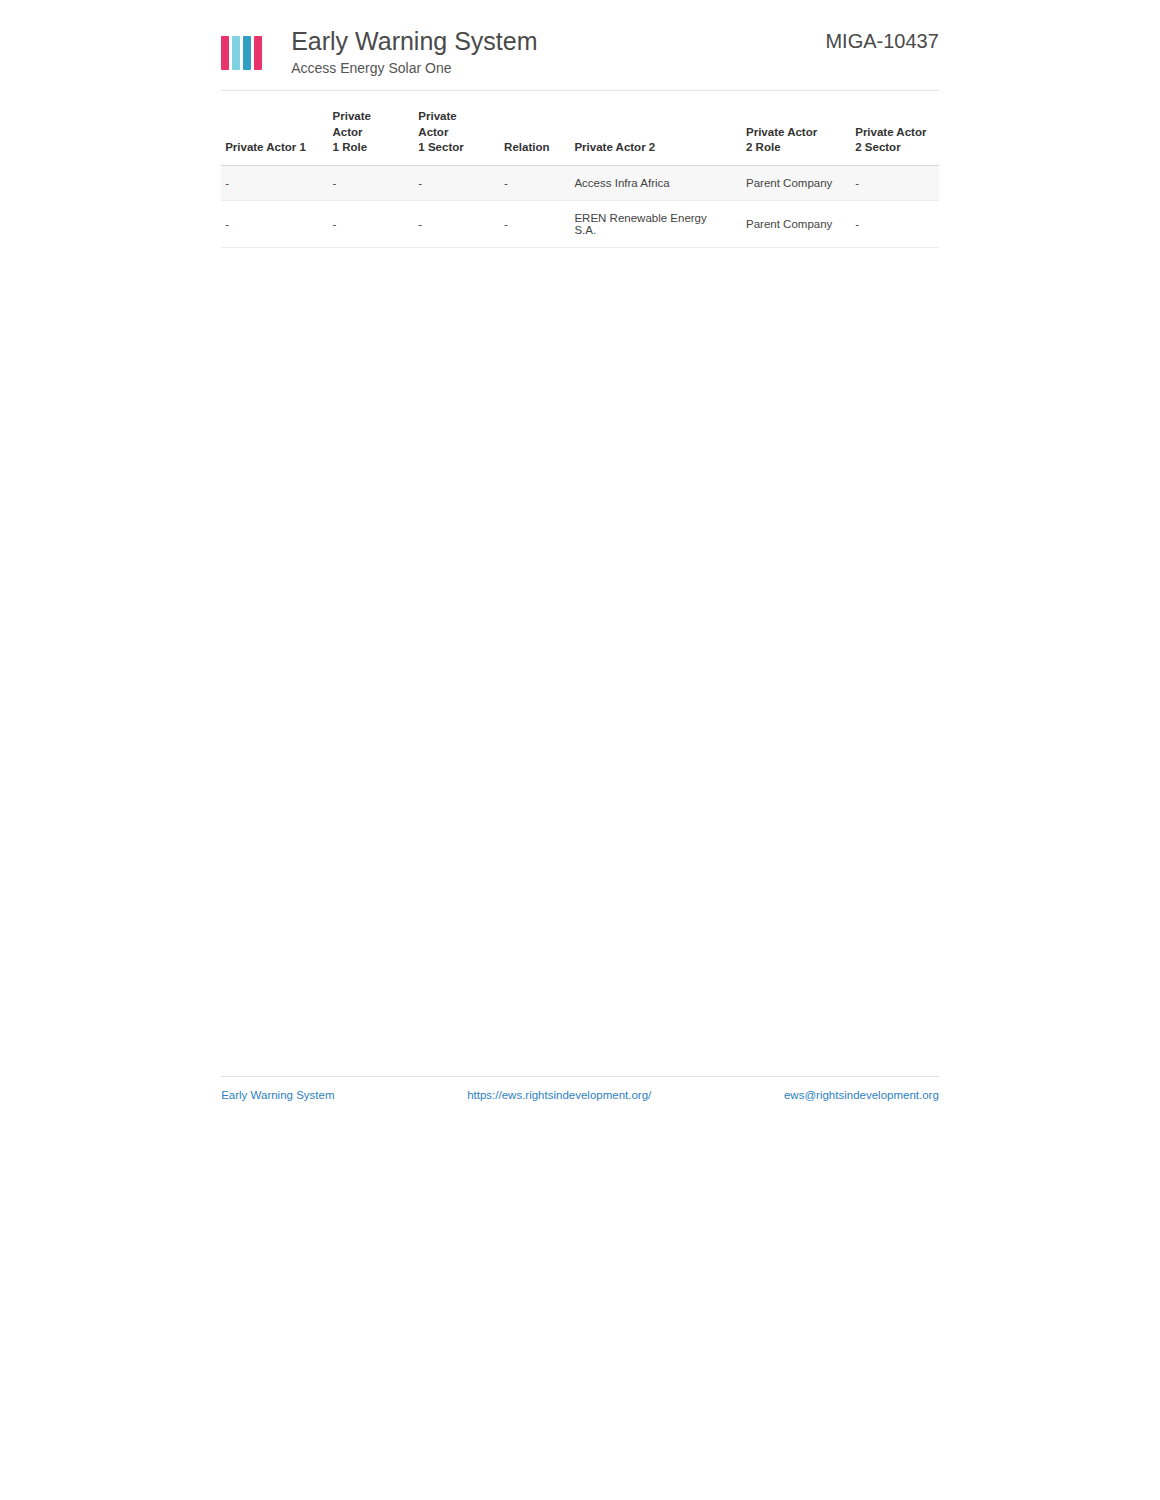Early Warning System
Access Energy Solar One
MIGA-10437
| Private Actor 1 | Private Actor 1 Role | Private Actor 1 Sector | Relation | Private Actor 2 | Private Actor 2 Role | Private Actor 2 Sector |
| --- | --- | --- | --- | --- | --- | --- |
| - | - | - | - | Access Infra Africa | Parent Company | - |
| - | - | - | - | EREN Renewable Energy S.A. | Parent Company | - |
Early Warning System
https://ews.rightsindevelopment.org/
ews@rightsindevelopment.org